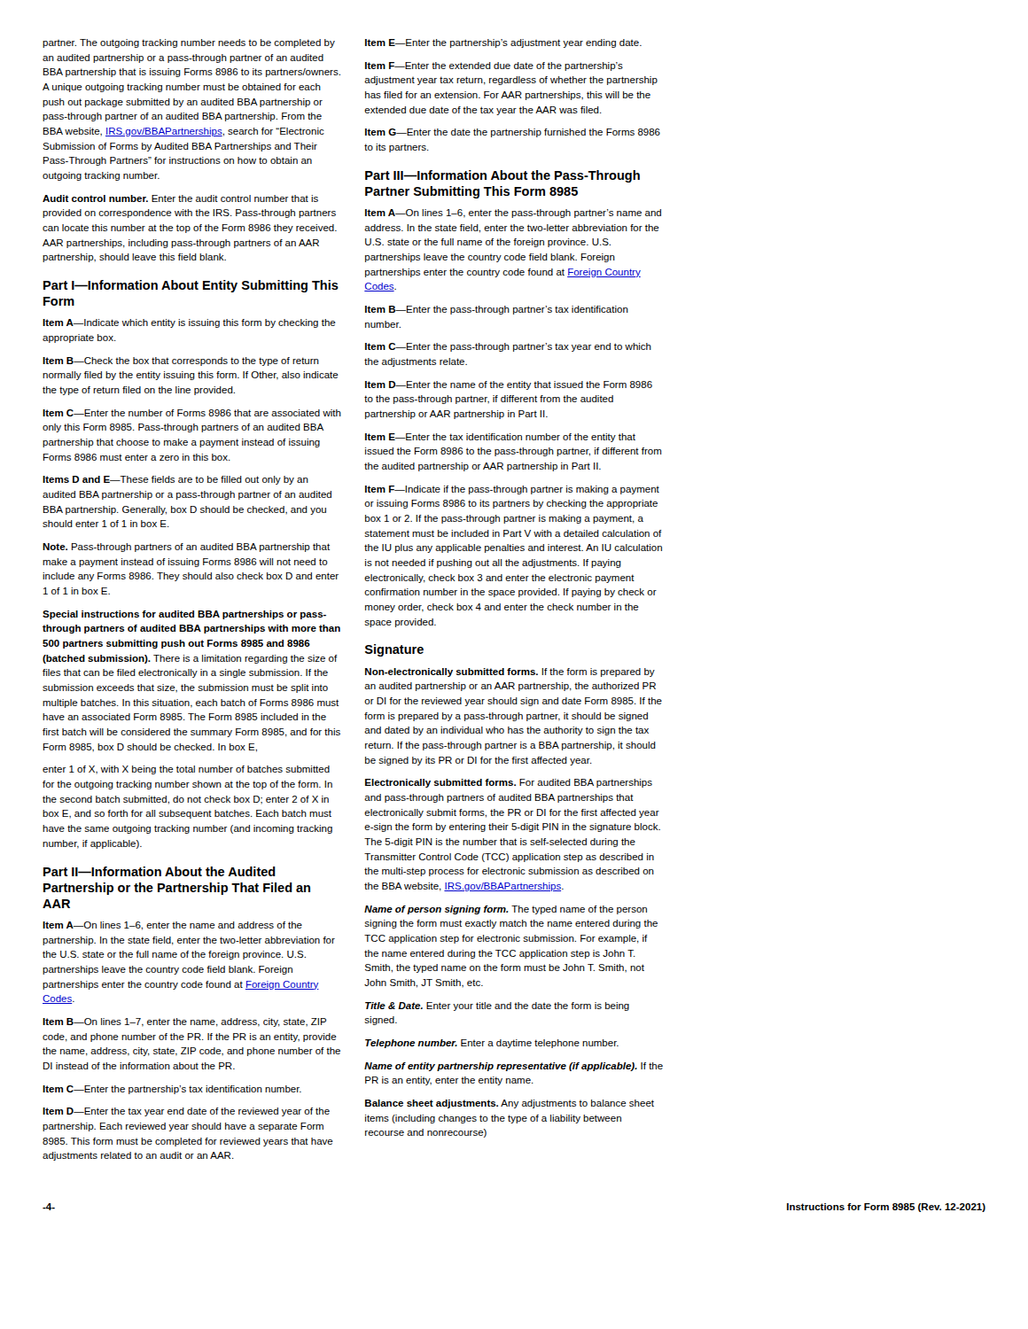partner. The outgoing tracking number needs to be completed by an audited partnership or a pass-through partner of an audited BBA partnership that is issuing Forms 8986 to its partners/owners. A unique outgoing tracking number must be obtained for each push out package submitted by an audited BBA partnership or pass-through partner of an audited BBA partnership. From the BBA website, IRS.gov/BBAPartnerships, search for “Electronic Submission of Forms by Audited BBA Partnerships and Their Pass-Through Partners” for instructions on how to obtain an outgoing tracking number.
Audit control number. Enter the audit control number that is provided on correspondence with the IRS. Pass-through partners can locate this number at the top of the Form 8986 they received. AAR partnerships, including pass-through partners of an AAR partnership, should leave this field blank.
Part I—Information About Entity Submitting This Form
Item A—Indicate which entity is issuing this form by checking the appropriate box.
Item B—Check the box that corresponds to the type of return normally filed by the entity issuing this form. If Other, also indicate the type of return filed on the line provided.
Item C—Enter the number of Forms 8986 that are associated with only this Form 8985. Pass-through partners of an audited BBA partnership that choose to make a payment instead of issuing Forms 8986 must enter a zero in this box.
Items D and E—These fields are to be filled out only by an audited BBA partnership or a pass-through partner of an audited BBA partnership. Generally, box D should be checked, and you should enter 1 of 1 in box E.
Note. Pass-through partners of an audited BBA partnership that make a payment instead of issuing Forms 8986 will not need to include any Forms 8986. They should also check box D and enter 1 of 1 in box E.
Special instructions for audited BBA partnerships or pass-through partners of audited BBA partnerships with more than 500 partners submitting push out Forms 8985 and 8986 (batched submission). There is a limitation regarding the size of files that can be filed electronically in a single submission. If the submission exceeds that size, the submission must be split into multiple batches. In this situation, each batch of Forms 8986 must have an associated Form 8985. The Form 8985 included in the first batch will be considered the summary Form 8985, and for this Form 8985, box D should be checked. In box E,
enter 1 of X, with X being the total number of batches submitted for the outgoing tracking number shown at the top of the form. In the second batch submitted, do not check box D; enter 2 of X in box E, and so forth for all subsequent batches. Each batch must have the same outgoing tracking number (and incoming tracking number, if applicable).
Part II—Information About the Audited Partnership or the Partnership That Filed an AAR
Item A—On lines 1–6, enter the name and address of the partnership. In the state field, enter the two-letter abbreviation for the U.S. state or the full name of the foreign province. U.S. partnerships leave the country code field blank. Foreign partnerships enter the country code found at Foreign Country Codes.
Item B—On lines 1–7, enter the name, address, city, state, ZIP code, and phone number of the PR. If the PR is an entity, provide the name, address, city, state, ZIP code, and phone number of the DI instead of the information about the PR.
Item C—Enter the partnership’s tax identification number.
Item D—Enter the tax year end date of the reviewed year of the partnership. Each reviewed year should have a separate Form 8985. This form must be completed for reviewed years that have adjustments related to an audit or an AAR.
Item E—Enter the partnership’s adjustment year ending date.
Item F—Enter the extended due date of the partnership’s adjustment year tax return, regardless of whether the partnership has filed for an extension. For AAR partnerships, this will be the extended due date of the tax year the AAR was filed.
Item G—Enter the date the partnership furnished the Forms 8986 to its partners.
Part III—Information About the Pass-Through Partner Submitting This Form 8985
Item A—On lines 1–6, enter the pass-through partner’s name and address. In the state field, enter the two-letter abbreviation for the U.S. state or the full name of the foreign province. U.S. partnerships leave the country code field blank. Foreign partnerships enter the country code found at Foreign Country Codes.
Item B—Enter the pass-through partner’s tax identification number.
Item C—Enter the pass-through partner’s tax year end to which the adjustments relate.
Item D—Enter the name of the entity that issued the Form 8986 to the pass-through partner, if different from the audited partnership or AAR partnership in Part II.
Item E—Enter the tax identification number of the entity that issued the Form 8986 to the pass-through partner, if different from the audited partnership or AAR partnership in Part II.
Item F—Indicate if the pass-through partner is making a payment or issuing Forms 8986 to its partners by checking the appropriate box 1 or 2. If the pass-through partner is making a payment, a statement must be included in Part V with a detailed calculation of the IU plus any applicable penalties and interest. An IU calculation is not needed if pushing out all the adjustments. If paying electronically, check box 3 and enter the electronic payment confirmation number in the space provided. If paying by check or money order, check box 4 and enter the check number in the space provided.
Signature
Non-electronically submitted forms. If the form is prepared by an audited partnership or an AAR partnership, the authorized PR or DI for the reviewed year should sign and date Form 8985. If the form is prepared by a pass-through partner, it should be signed and dated by an individual who has the authority to sign the tax return. If the pass-through partner is a BBA partnership, it should be signed by its PR or DI for the first affected year.
Electronically submitted forms. For audited BBA partnerships and pass-through partners of audited BBA partnerships that electronically submit forms, the PR or DI for the first affected year e-sign the form by entering their 5-digit PIN in the signature block. The 5-digit PIN is the number that is self-selected during the Transmitter Control Code (TCC) application step as described in the multi-step process for electronic submission as described on the BBA website, IRS.gov/BBAPartnerships.
Name of person signing form. The typed name of the person signing the form must exactly match the name entered during the TCC application step for electronic submission. For example, if the name entered during the TCC application step is John T. Smith, the typed name on the form must be John T. Smith, not John Smith, JT Smith, etc.
Title & Date. Enter your title and the date the form is being signed.
Telephone number. Enter a daytime telephone number.
Name of entity partnership representative (if applicable). If the PR is an entity, enter the entity name.
Balance sheet adjustments. Any adjustments to balance sheet items (including changes to the type of a liability between recourse and nonrecourse)
-4- Instructions for Form 8985 (Rev. 12-2021)